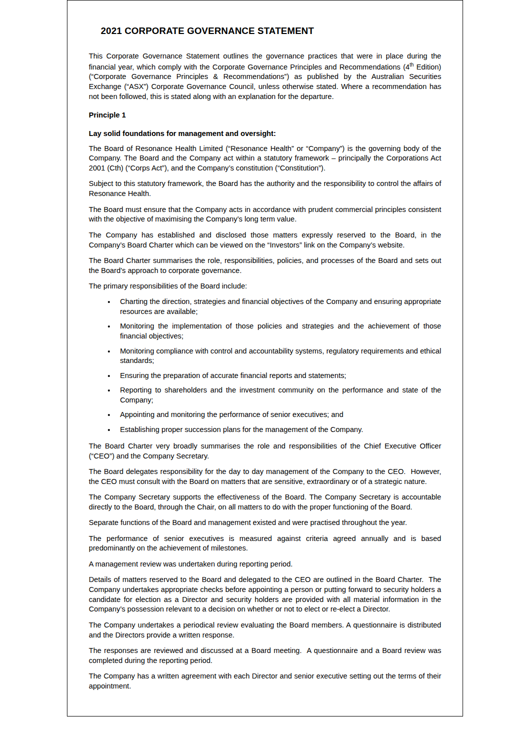2021 CORPORATE GOVERNANCE STATEMENT
This Corporate Governance Statement outlines the governance practices that were in place during the financial year, which comply with the Corporate Governance Principles and Recommendations (4th Edition) (“Corporate Governance Principles & Recommendations”) as published by the Australian Securities Exchange (“ASX”) Corporate Governance Council, unless otherwise stated. Where a recommendation has not been followed, this is stated along with an explanation for the departure.
Principle 1
Lay solid foundations for management and oversight:
The Board of Resonance Health Limited (“Resonance Health” or “Company”) is the governing body of the Company. The Board and the Company act within a statutory framework – principally the Corporations Act 2001 (Cth) (“Corps Act”), and the Company’s constitution (“Constitution”).
Subject to this statutory framework, the Board has the authority and the responsibility to control the affairs of Resonance Health.
The Board must ensure that the Company acts in accordance with prudent commercial principles consistent with the objective of maximising the Company’s long term value.
The Company has established and disclosed those matters expressly reserved to the Board, in the Company’s Board Charter which can be viewed on the “Investors” link on the Company’s website.
The Board Charter summarises the role, responsibilities, policies, and processes of the Board and sets out the Board’s approach to corporate governance.
The primary responsibilities of the Board include:
Charting the direction, strategies and financial objectives of the Company and ensuring appropriate resources are available;
Monitoring the implementation of those policies and strategies and the achievement of those financial objectives;
Monitoring compliance with control and accountability systems, regulatory requirements and ethical standards;
Ensuring the preparation of accurate financial reports and statements;
Reporting to shareholders and the investment community on the performance and state of the Company;
Appointing and monitoring the performance of senior executives; and
Establishing proper succession plans for the management of the Company.
The Board Charter very broadly summarises the role and responsibilities of the Chief Executive Officer (“CEO”) and the Company Secretary.
The Board delegates responsibility for the day to day management of the Company to the CEO. However, the CEO must consult with the Board on matters that are sensitive, extraordinary or of a strategic nature.
The Company Secretary supports the effectiveness of the Board. The Company Secretary is accountable directly to the Board, through the Chair, on all matters to do with the proper functioning of the Board.
Separate functions of the Board and management existed and were practised throughout the year.
The performance of senior executives is measured against criteria agreed annually and is based predominantly on the achievement of milestones.
A management review was undertaken during reporting period.
Details of matters reserved to the Board and delegated to the CEO are outlined in the Board Charter. The Company undertakes appropriate checks before appointing a person or putting forward to security holders a candidate for election as a Director and security holders are provided with all material information in the Company’s possession relevant to a decision on whether or not to elect or re-elect a Director.
The Company undertakes a periodical review evaluating the Board members. A questionnaire is distributed and the Directors provide a written response.
The responses are reviewed and discussed at a Board meeting. A questionnaire and a Board review was completed during the reporting period.
The Company has a written agreement with each Director and senior executive setting out the terms of their appointment.